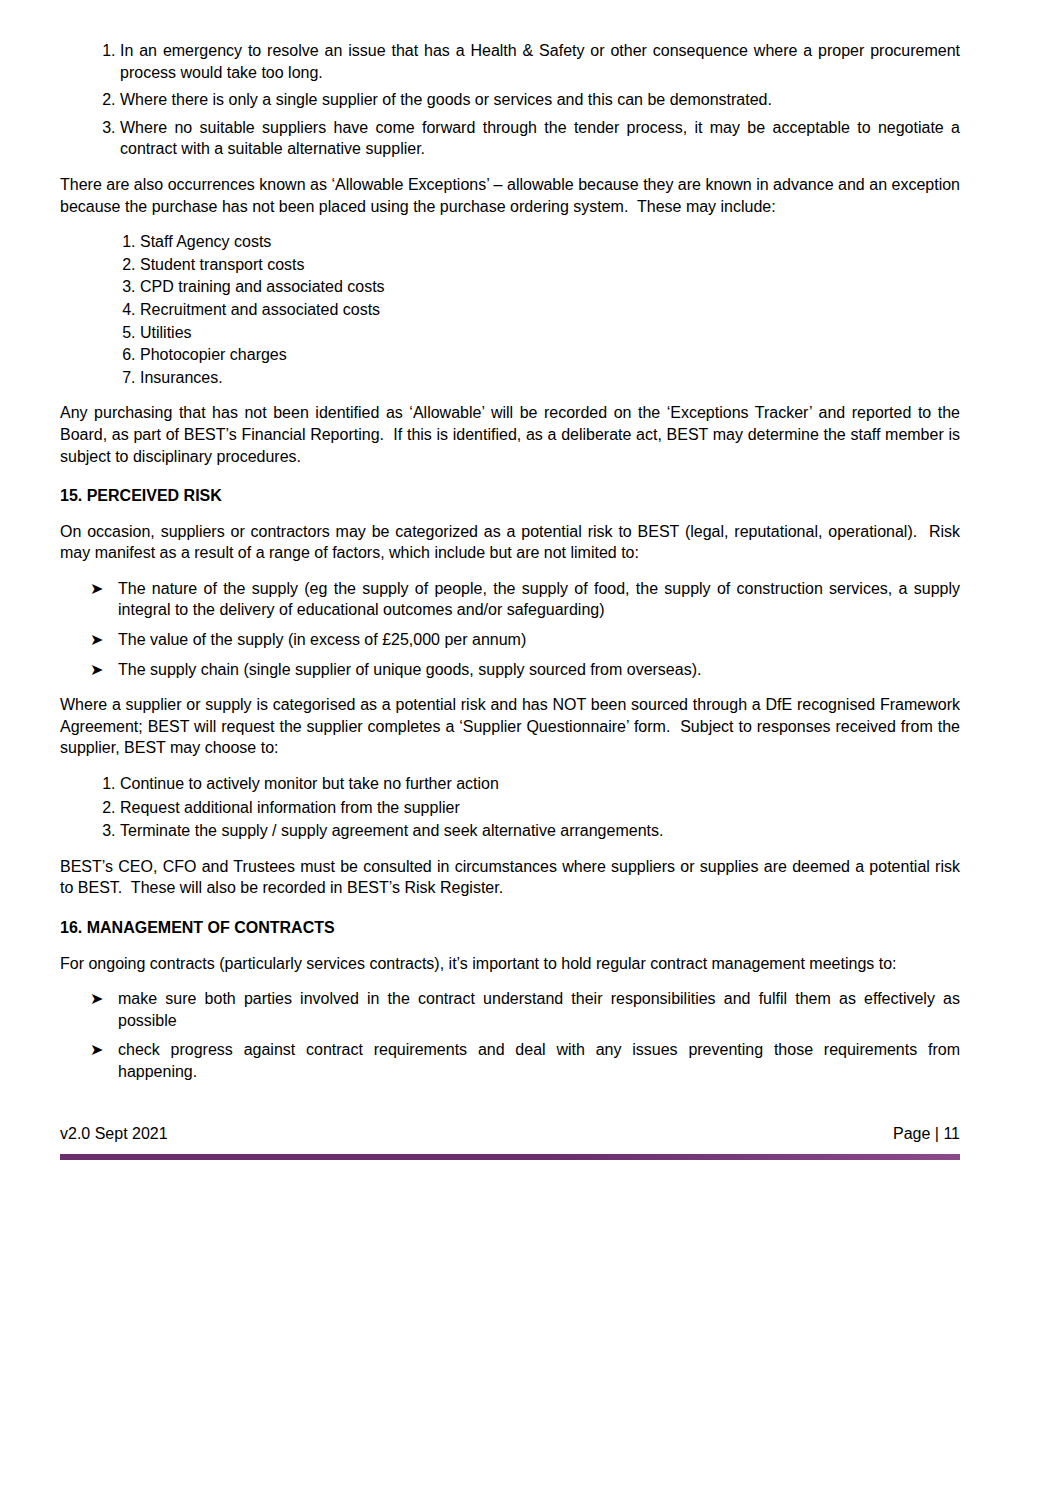In an emergency to resolve an issue that has a Health & Safety or other consequence where a proper procurement process would take too long.
Where there is only a single supplier of the goods or services and this can be demonstrated.
Where no suitable suppliers have come forward through the tender process, it may be acceptable to negotiate a contract with a suitable alternative supplier.
There are also occurrences known as ‘Allowable Exceptions’ – allowable because they are known in advance and an exception because the purchase has not been placed using the purchase ordering system. These may include:
Staff Agency costs
Student transport costs
CPD training and associated costs
Recruitment and associated costs
Utilities
Photocopier charges
Insurances.
Any purchasing that has not been identified as ‘Allowable’ will be recorded on the ‘Exceptions Tracker’ and reported to the Board, as part of BEST’s Financial Reporting. If this is identified, as a deliberate act, BEST may determine the staff member is subject to disciplinary procedures.
15. Perceived Risk
On occasion, suppliers or contractors may be categorized as a potential risk to BEST (legal, reputational, operational). Risk may manifest as a result of a range of factors, which include but are not limited to:
The nature of the supply (eg the supply of people, the supply of food, the supply of construction services, a supply integral to the delivery of educational outcomes and/or safeguarding)
The value of the supply (in excess of £25,000 per annum)
The supply chain (single supplier of unique goods, supply sourced from overseas).
Where a supplier or supply is categorised as a potential risk and has NOT been sourced through a DfE recognised Framework Agreement; BEST will request the supplier completes a ‘Supplier Questionnaire’ form. Subject to responses received from the supplier, BEST may choose to:
Continue to actively monitor but take no further action
Request additional information from the supplier
Terminate the supply / supply agreement and seek alternative arrangements.
BEST’s CEO, CFO and Trustees must be consulted in circumstances where suppliers or supplies are deemed a potential risk to BEST. These will also be recorded in BEST’s Risk Register.
16. Management of Contracts
For ongoing contracts (particularly services contracts), it’s important to hold regular contract management meetings to:
make sure both parties involved in the contract understand their responsibilities and fulfil them as effectively as possible
check progress against contract requirements and deal with any issues preventing those requirements from happening.
v2.0 Sept 2021 Page | 11